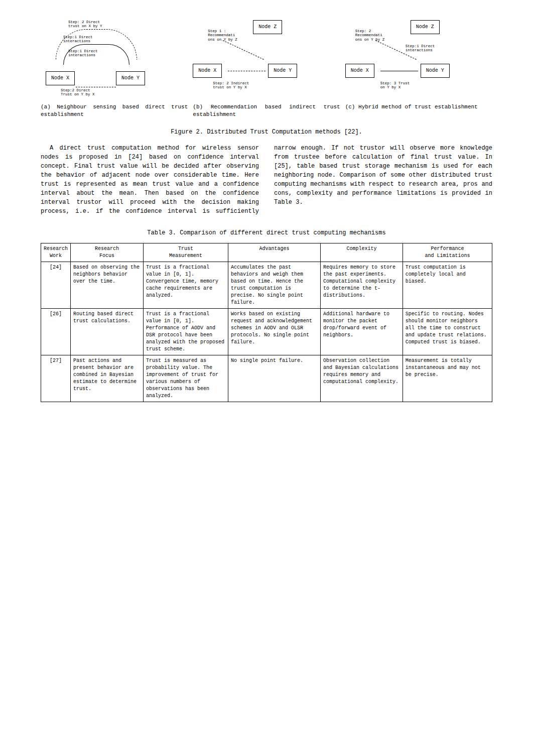Step: 2 Direct
trust on X by Y
Step:1 Direct
interactions
Step:1 Direct
interactions
Node X
Node Y
Step:2 Direct
Trust on Y by X
Node Z
Step 1 :
Recommendati
ons on Y by Z
Node X
Node Y
Step: 2 Indirect
trust on Y by X
Node Z
Step: 2
Recommendati
ons on Y by Z
Node X
Node Y
Step:1 Direct
interactions
Step: 3 Trust
on Y by X
(a) Neighbour sensing based direct trust establishment
(b) Recommendation based indirect trust establishment
(c) Hybrid method of trust establishment
Figure 2. Distributed Trust Computation methods [22].
A direct trust computation method for wireless sensor nodes is proposed in [24] based on confidence interval concept. Final trust value will be decided after observing the behavior of adjacent node over considerable time. Here trust is represented as mean trust value and a confidence interval about the mean. Then based on the confidence interval trustor will proceed with the decision making process, i.e. if the confidence interval is sufficiently narrow enough. If not trustor will observe more knowledge from trustee before calculation of final trust value. In [25], table based trust storage mechanism is used for each neighboring node. Comparison of some other distributed trust computing mechanisms with respect to research area, pros and cons, complexity and performance limitations is provided in Table 3.
Table 3. Comparison of different direct trust computing mechanisms
| Research Work | Research Focus | Trust Measurement | Advantages | Complexity | Performance and Limitations |
| --- | --- | --- | --- | --- | --- |
| [24] | Based on observing the neighbors behavior over the time. | Trust is a fractional value in [0, 1]. Convergence time, memory cache requirements are analyzed. | Accumulates the past behaviors and weigh them based on time. Hence the trust computation is precise. No single point failure. | Requires memory to store the past experiments. Computational complexity to determine the t-distributions. | Trust computation is completely local and biased. |
| [26] | Routing based direct trust calculations. | Trust is a fractional value in [0, 1]. Performance of AODV and DSR protocol have been analyzed with the proposed trust scheme. | Works based on existing request and acknowledgement schemes in AODV and OLSR protocols. No single point failure. | Additional hardware to monitor the packet drop/forward event of neighbors. | Specific to routing. Nodes should monitor neighbors all the time to construct and update trust relations. Computed trust is biased. |
| [27] | Past actions and present behavior are combined in Bayesian estimate to determine trust. | Trust is measured as probability value. The improvement of trust for various numbers of observations has been analyzed. | No single point failure. | Observation collection and Bayesian calculations requires memory and computational complexity. | Measurement is totally instantaneous and may not be precise. |